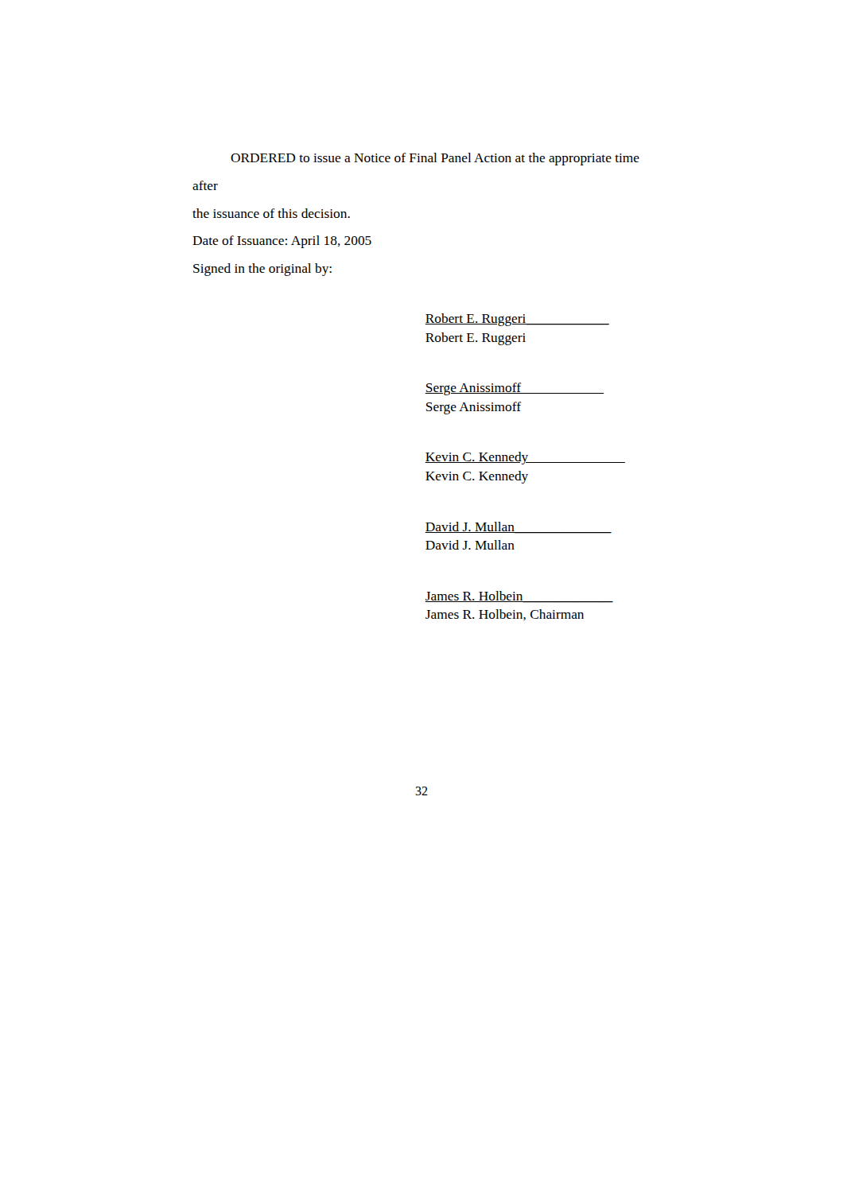ORDERED to issue a Notice of Final Panel Action at the appropriate time after
the issuance of this decision.
Date of Issuance: April 18, 2005
Signed in the original by:
Robert E. Ruggeri____________ Robert E. Ruggeri
Serge Anissimoff____________ Serge Anissimoff
Kevin C. Kennedy______________ Kevin C. Kennedy
David J. Mullan______________ David J. Mullan
James R. Holbein_____________ James R. Holbein, Chairman
32